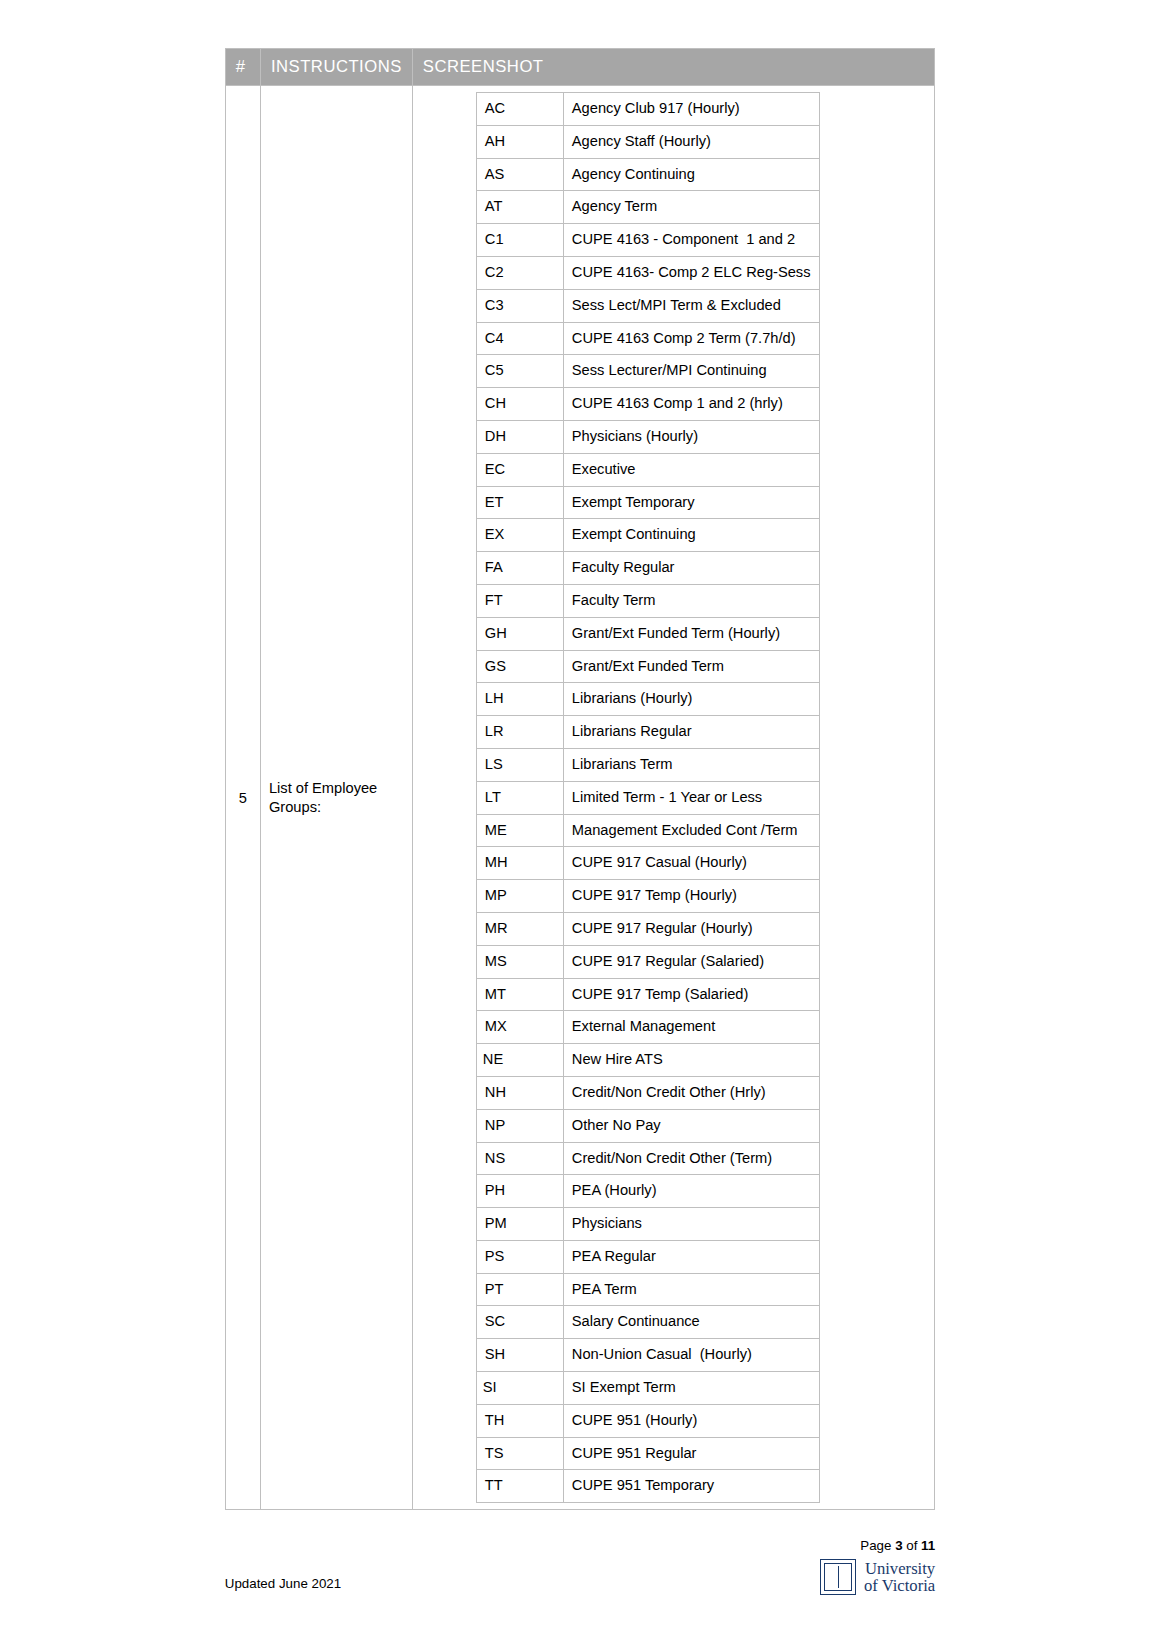| # | INSTRUCTIONS | SCREENSHOT |
| --- | --- | --- |
| 5 | List of Employee Groups: | / AC / Agency Club 917 (Hourly) / / AH / Agency Staff (Hourly) / / AS / Agency Continuing / / AT / Agency Term / / C1 / CUPE 4163 - Component 1 and 2 / / C2 / CUPE 4163- Comp 2 ELC Reg-Sess / / C3 / Sess Lect/MPI Term & Excluded / / C4 / CUPE 4163 Comp 2 Term (7.7h/d) / / C5 / Sess Lecturer/MPI Continuing / / CH / CUPE 4163 Comp 1 and 2 (hrly) / / DH / Physicians (Hourly) / / EC / Executive / / ET / Exempt Temporary / / EX / Exempt Continuing / / FA / Faculty Regular / / FT / Faculty Term / / GH / Grant/Ext Funded Term (Hourly) / / GS / Grant/Ext Funded Term / / LH / Librarians (Hourly) / / LR / Librarians Regular / / LS / Librarians Term / / LT / Limited Term - 1 Year or Less / / ME / Management Excluded Cont /Term / / MH / CUPE 917 Casual (Hourly) / / MP / CUPE 917 Temp (Hourly) / / MR / CUPE 917 Regular (Hourly) / / MS / CUPE 917 Regular (Salaried) / / MT / CUPE 917 Temp (Salaried) / / MX / External Management / / NE / New Hire ATS / / NH / Credit/Non Credit Other (Hrly) / / NP / Other No Pay / / NS / Credit/Non Credit Other (Term) / / PH / PEA (Hourly) / / PM / Physicians / / PS / PEA Regular / / PT / PEA Term / / SC / Salary Continuance / / SH / Non-Union Casual (Hourly) / / SI / SI Exempt Term / / TH / CUPE 951 (Hourly) / / TS / CUPE 951 Regular / / TT / CUPE 951 Temporary / |
Updated June 2021
Page 3 of 11
University of Victoria